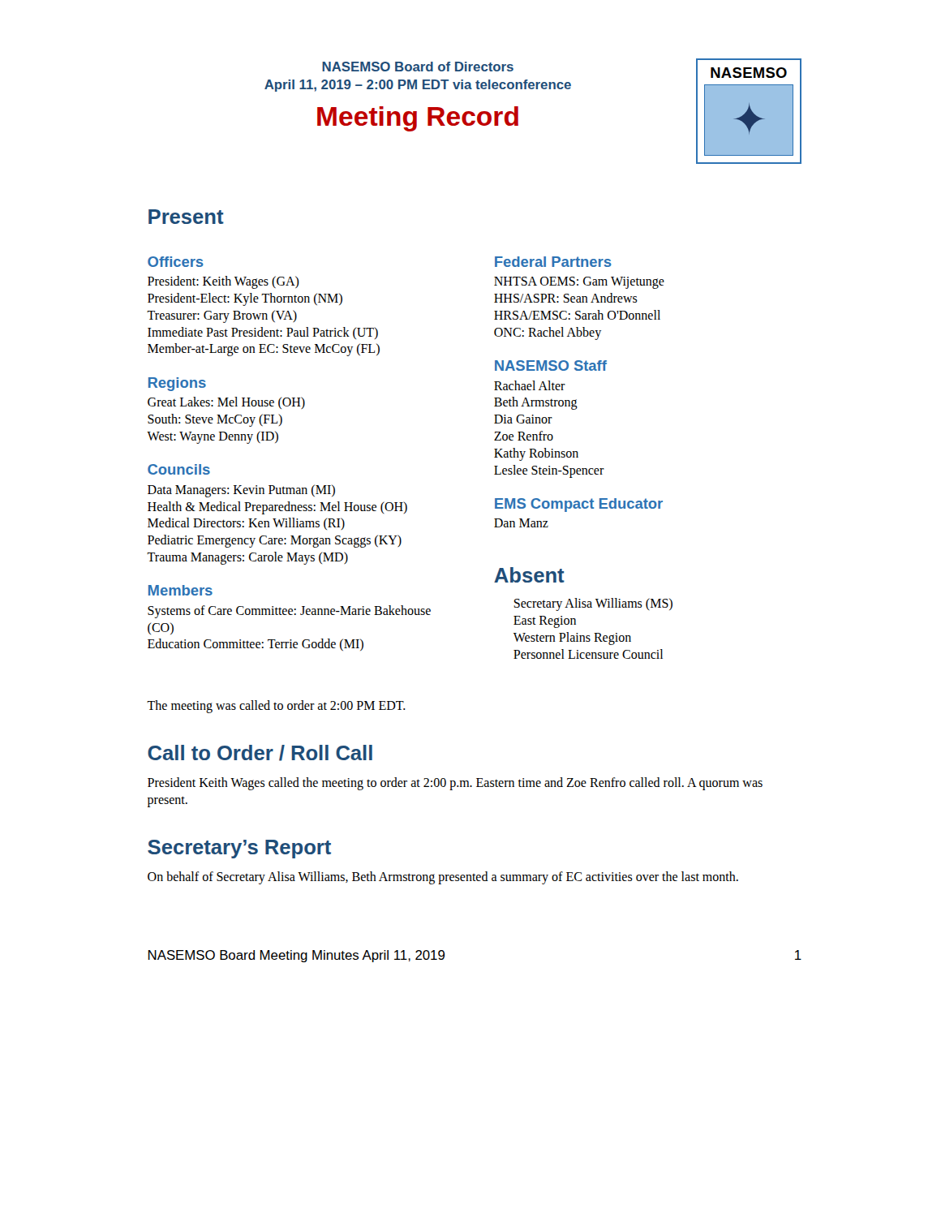NASEMSO Board of Directors
April 11, 2019 – 2:00 PM EDT via teleconference
Meeting Record
NASEMSO
✦
Present
Officers
President: Keith Wages (GA)
President-Elect: Kyle Thornton (NM)
Treasurer: Gary Brown (VA)
Immediate Past President: Paul Patrick (UT)
Member-at-Large on EC: Steve McCoy (FL)
Regions
Great Lakes: Mel House (OH)
South: Steve McCoy (FL)
West: Wayne Denny (ID)
Councils
Data Managers: Kevin Putman (MI)
Health & Medical Preparedness: Mel House (OH)
Medical Directors: Ken Williams (RI)
Pediatric Emergency Care: Morgan Scaggs (KY)
Trauma Managers: Carole Mays (MD)
Members
Systems of Care Committee: Jeanne-Marie Bakehouse (CO)
Education Committee: Terrie Godde (MI)
Federal Partners
NHTSA OEMS: Gam Wijetunge
HHS/ASPR: Sean Andrews
HRSA/EMSC: Sarah O'Donnell
ONC: Rachel Abbey
NASEMSO Staff
Rachael Alter
Beth Armstrong
Dia Gainor
Zoe Renfro
Kathy Robinson
Leslee Stein-Spencer
EMS Compact Educator
Dan Manz
Absent
Secretary Alisa Williams (MS)
East Region
Western Plains Region
Personnel Licensure Council
The meeting was called to order at 2:00 PM EDT.
Call to Order / Roll Call
President Keith Wages called the meeting to order at 2:00 p.m. Eastern time and Zoe Renfro called roll. A quorum was present.
Secretary’s Report
On behalf of Secretary Alisa Williams, Beth Armstrong presented a summary of EC activities over the last month.
NASEMSO Board Meeting Minutes April 11, 2019 1